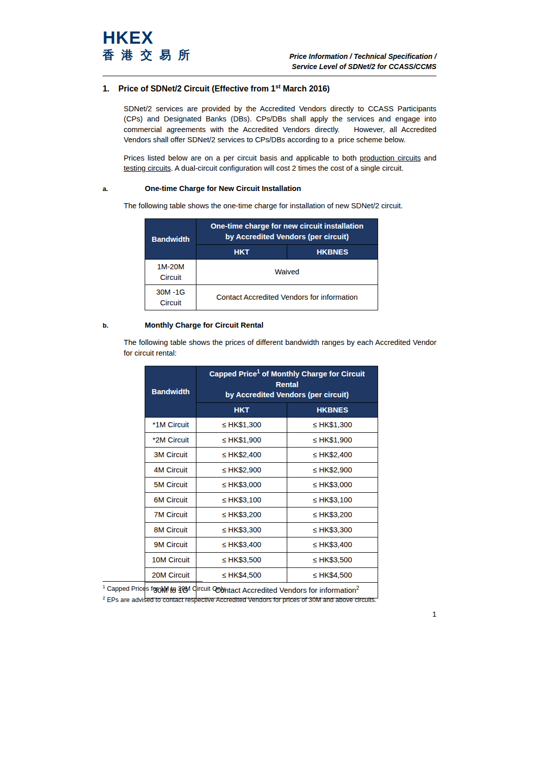HKEX
香 港 交 易 所
Price Information / Technical Specification /
Service Level of SDNet/2 for CCASS/CCMS
1. Price of SDNet/2 Circuit (Effective from 1st March 2016)
SDNet/2 services are provided by the Accredited Vendors directly to CCASS Participants (CPs) and Designated Banks (DBs). CPs/DBs shall apply the services and engage into commercial agreements with the Accredited Vendors directly. However, all Accredited Vendors shall offer SDNet/2 services to CPs/DBs according to a price scheme below.
Prices listed below are on a per circuit basis and applicable to both production circuits and testing circuits. A dual-circuit configuration will cost 2 times the cost of a single circuit.
a. One-time Charge for New Circuit Installation
The following table shows the one-time charge for installation of new SDNet/2 circuit.
| Bandwidth | One-time charge for new circuit installation by Accredited Vendors (per circuit) |
| --- | --- |
| HKT | HKBNES |
| 1M-20M Circuit | Waived |
| 30M -1G Circuit | Contact Accredited Vendors for information |
b. Monthly Charge for Circuit Rental
The following table shows the prices of different bandwidth ranges by each Accredited Vendor for circuit rental:
| Bandwidth | Capped Price 1 of Monthly Charge for Circuit Rental by Accredited Vendors (per circuit) |
| --- | --- |
| HKT | HKBNES |
| *1M Circuit | ≤ HK$1,300 | ≤ HK$1,300 |
| *2M Circuit | ≤ HK$1,900 | ≤ HK$1,900 |
| 3M Circuit | ≤ HK$2,400 | ≤ HK$2,400 |
| 4M Circuit | ≤ HK$2,900 | ≤ HK$2,900 |
| 5M Circuit | ≤ HK$3,000 | ≤ HK$3,000 |
| 6M Circuit | ≤ HK$3,100 | ≤ HK$3,100 |
| 7M Circuit | ≤ HK$3,200 | ≤ HK$3,200 |
| 8M Circuit | ≤ HK$3,300 | ≤ HK$3,300 |
| 9M Circuit | ≤ HK$3,400 | ≤ HK$3,400 |
| 10M Circuit | ≤ HK$3,500 | ≤ HK$3,500 |
| 20M Circuit | ≤ HK$4,500 | ≤ HK$4,500 |
| 30M to 1G | Contact Accredited Vendors for information 2 |
1 Capped Prices for 1M to 20M Circuit Only.
2 EPs are advised to contact respective Accredited Vendors for prices of 30M and above circuits.
1